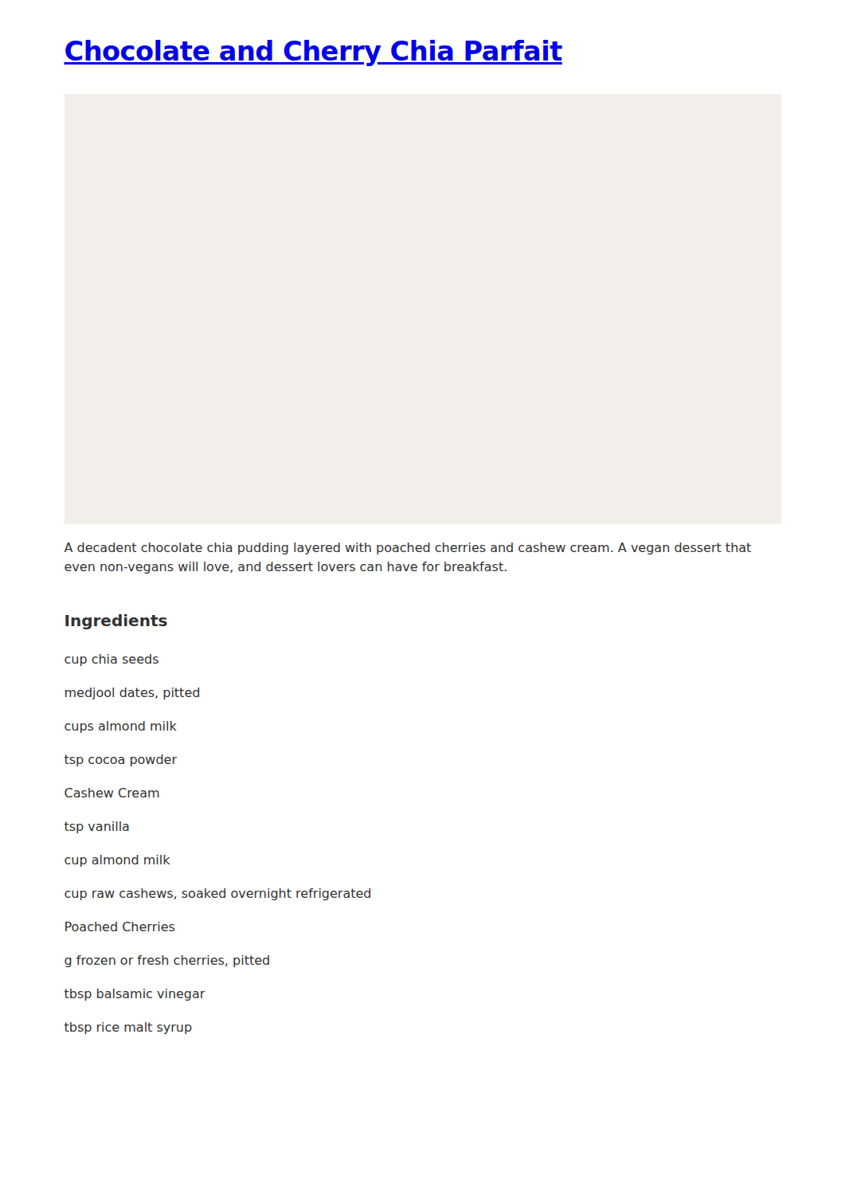Chocolate and Cherry Chia Parfait
A decadent chocolate chia pudding layered with poached cherries and cashew cream. A vegan dessert that even non-vegans will love, and dessert lovers can have for breakfast.
Ingredients
cup chia seeds
medjool dates, pitted
cups almond milk
tsp cocoa powder
Cashew Cream
tsp vanilla
cup almond milk
cup raw cashews, soaked overnight refrigerated
Poached Cherries
g frozen or fresh cherries, pitted
tbsp balsamic vinegar
tbsp rice malt syrup